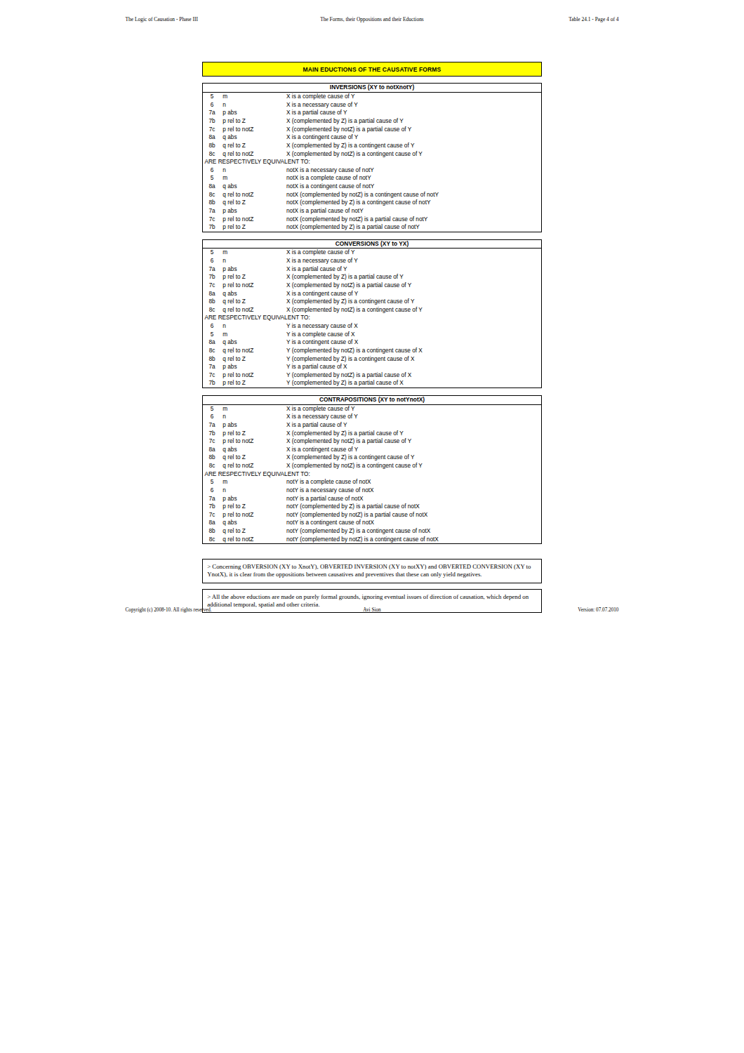The Logic of Causation - Phase III
The Forms, their Oppositions and their Eductions
Table 24.1 - Page 4 of 4
MAIN EDUCTIONS OF THE CAUSATIVE FORMS
| INVERSIONS (XY to notXnotY) |
| 5 | m | X is a complete cause of Y |
| 6 | n | X is a necessary cause of Y |
| 7a | p abs | X is a partial cause of Y |
| 7b | p rel to Z | X (complemented by Z) is a partial cause of Y |
| 7c | p rel to notZ | X (complemented by notZ) is a partial cause of Y |
| 8a | q abs | X is a contingent cause of Y |
| 8b | q rel to Z | X (complemented by Z) is a contingent cause of Y |
| 8c | q rel to notZ | X (complemented by notZ) is a contingent cause of Y |
| ARE RESPECTIVELY EQUIVALENT TO: |
| 6 | n | notX is a necessary cause of notY |
| 5 | m | notX is a complete cause of notY |
| 8a | q abs | notX is a contingent cause of notY |
| 8c | q rel to notZ | notX (complemented by notZ) is a contingent cause of notY |
| 8b | q rel to Z | notX (complemented by Z) is a contingent cause of notY |
| 7a | p abs | notX is a partial cause of notY |
| 7c | p rel to notZ | notX (complemented by notZ) is a partial cause of notY |
| 7b | p rel to Z | notX (complemented by Z) is a partial cause of notY |
| CONVERSIONS (XY to YX) |
| 5 | m | X is a complete cause of Y |
| 6 | n | X is a necessary cause of Y |
| 7a | p abs | X is a partial cause of Y |
| 7b | p rel to Z | X (complemented by Z) is a partial cause of Y |
| 7c | p rel to notZ | X (complemented by notZ) is a partial cause of Y |
| 8a | q abs | X is a contingent cause of Y |
| 8b | q rel to Z | X (complemented by Z) is a contingent cause of Y |
| 8c | q rel to notZ | X (complemented by notZ) is a contingent cause of Y |
| ARE RESPECTIVELY EQUIVALENT TO: |
| 6 | n | Y is a necessary cause of X |
| 5 | m | Y is a complete cause of X |
| 8a | q abs | Y is a contingent cause of X |
| 8c | q rel to notZ | Y (complemented by notZ) is a contingent cause of X |
| 8b | q rel to Z | Y (complemented by Z) is a contingent cause of X |
| 7a | p abs | Y is a partial cause of X |
| 7c | p rel to notZ | Y (complemented by notZ) is a partial cause of X |
| 7b | p rel to Z | Y (complemented by Z) is a partial cause of X |
| CONTRAPOSITIONS (XY to notYnotX) |
| 5 | m | X is a complete cause of Y |
| 6 | n | X is a necessary cause of Y |
| 7a | p abs | X is a partial cause of Y |
| 7b | p rel to Z | X (complemented by Z) is a partial cause of Y |
| 7c | p rel to notZ | X (complemented by notZ) is a partial cause of Y |
| 8a | q abs | X is a contingent cause of Y |
| 8b | q rel to Z | X (complemented by Z) is a contingent cause of Y |
| 8c | q rel to notZ | X (complemented by notZ) is a contingent cause of Y |
| ARE RESPECTIVELY EQUIVALENT TO: |
| 5 | m | notY is a complete cause of notX |
| 6 | n | notY is a necessary cause of notX |
| 7a | p abs | notY is a partial cause of notX |
| 7b | p rel to Z | notY (complemented by Z) is a partial cause of notX |
| 7c | p rel to notZ | notY (complemented by notZ) is a partial cause of notX |
| 8a | q abs | notY is a contingent cause of notX |
| 8b | q rel to Z | notY (complemented by Z) is a contingent cause of notX |
| 8c | q rel to notZ | notY (complemented by notZ) is a contingent cause of notX |
> Concerning OBVERSION (XY to XnotY), OBVERTED INVERSION (XY to notXY) and OBVERTED CONVERSION (XY to YnotX), it is clear from the oppositions between causatives and preventives that these can only yield negatives.
> All the above eductions are made on purely formal grounds, ignoring eventual issues of direction of causation, which depend on additional temporal, spatial and other criteria.
Copyright (c) 2008-10. All rights reserved.
Avi Sion
Version: 07.07.2010